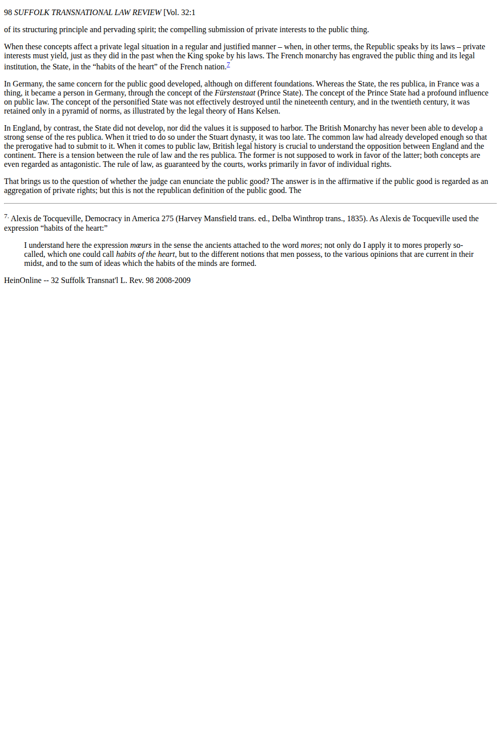98 SUFFOLK TRANSNATIONAL LAW REVIEW [Vol. 32:1
of its structuring principle and pervading spirit; the compelling submission of private interests to the public thing.
When these concepts affect a private legal situation in a regular and justified manner – when, in other terms, the Republic speaks by its laws – private interests must yield, just as they did in the past when the King spoke by his laws. The French monarchy has engraved the public thing and its legal institution, the State, in the “habits of the heart” of the French nation.7
In Germany, the same concern for the public good developed, although on different foundations. Whereas the State, the res publica, in France was a thing, it became a person in Germany, through the concept of the Fürstenstaat (Prince State). The concept of the Prince State had a profound influence on public law. The concept of the personified State was not effectively destroyed until the nineteenth century, and in the twentieth century, it was retained only in a pyramid of norms, as illustrated by the legal theory of Hans Kelsen.
In England, by contrast, the State did not develop, nor did the values it is supposed to harbor. The British Monarchy has never been able to develop a strong sense of the res publica. When it tried to do so under the Stuart dynasty, it was too late. The common law had already developed enough so that the prerogative had to submit to it. When it comes to public law, British legal history is crucial to understand the opposition between England and the continent. There is a tension between the rule of law and the res publica. The former is not supposed to work in favor of the latter; both concepts are even regarded as antagonistic. The rule of law, as guaranteed by the courts, works primarily in favor of individual rights.
That brings us to the question of whether the judge can enunciate the public good? The answer is in the affirmative if the public good is regarded as an aggregation of private rights; but this is not the republican definition of the public good. The
7. Alexis de Tocqueville, Democracy in America 275 (Harvey Mansfield trans. ed., Delba Winthrop trans., 1835). As Alexis de Tocqueville used the expression “habits of the heart:”
I understand here the expression mœurs in the sense the ancients attached to the word mores; not only do I apply it to mores properly so-called, which one could call habits of the heart, but to the different notions that men possess, to the various opinions that are current in their midst, and to the sum of ideas which the habits of the minds are formed.
HeinOnline -- 32 Suffolk Transnat'l L. Rev. 98 2008-2009